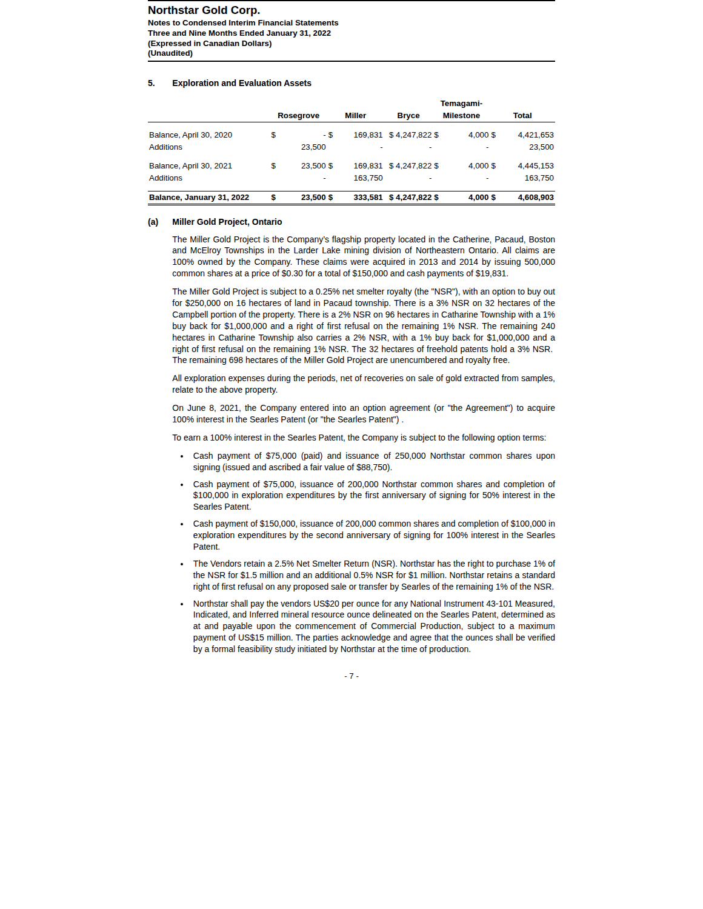Northstar Gold Corp.
Notes to Condensed Interim Financial Statements
Three and Nine Months Ended January 31, 2022
(Expressed in Canadian Dollars)
(Unaudited)
5. Exploration and Evaluation Assets
| | | | | Temagami- | |
| | Rosegrove | Miller | Bryce | Milestone | Total |
| Balance, April 30, 2020 | $ | - | $ | 169,831 | $ 4,247,822 | $ | 4,000 | $ | 4,421,653 |
| Additions | | 23,500 | | - | - | | - | | 23,500 |
| Balance, April 30, 2021 | $ | 23,500 | $ | 169,831 | $ 4,247,822 | $ | 4,000 | $ | 4,445,153 |
| Additions | | - | | 163,750 | - | | - | | 163,750 |
| Balance, January 31, 2022 | $ | 23,500 | $ | 333,581 | $ 4,247,822 | $ | 4,000 | $ | 4,608,903 |
(a) Miller Gold Project, Ontario
The Miller Gold Project is the Company’s flagship property located in the Catherine, Pacaud, Boston and McElroy Townships in the Larder Lake mining division of Northeastern Ontario. All claims are 100% owned by the Company. These claims were acquired in 2013 and 2014 by issuing 500,000 common shares at a price of $0.30 for a total of $150,000 and cash payments of $19,831.
The Miller Gold Project is subject to a 0.25% net smelter royalty (the "NSR"), with an option to buy out for $250,000 on 16 hectares of land in Pacaud township. There is a 3% NSR on 32 hectares of the Campbell portion of the property. There is a 2% NSR on 96 hectares in Catharine Township with a 1% buy back for $1,000,000 and a right of first refusal on the remaining 1% NSR. The remaining 240 hectares in Catharine Township also carries a 2% NSR, with a 1% buy back for $1,000,000 and a right of first refusal on the remaining 1% NSR. The 32 hectares of freehold patents hold a 3% NSR. The remaining 698 hectares of the Miller Gold Project are unencumbered and royalty free.
All exploration expenses during the periods, net of recoveries on sale of gold extracted from samples, relate to the above property.
On June 8, 2021, the Company entered into an option agreement (or "the Agreement") to acquire 100% interest in the Searles Patent (or "the Searles Patent") .
To earn a 100% interest in the Searles Patent, the Company is subject to the following option terms:
Cash payment of $75,000 (paid) and issuance of 250,000 Northstar common shares upon signing (issued and ascribed a fair value of $88,750).
Cash payment of $75,000, issuance of 200,000 Northstar common shares and completion of $100,000 in exploration expenditures by the first anniversary of signing for 50% interest in the Searles Patent.
Cash payment of $150,000, issuance of 200,000 common shares and completion of $100,000 in exploration expenditures by the second anniversary of signing for 100% interest in the Searles Patent.
The Vendors retain a 2.5% Net Smelter Return (NSR). Northstar has the right to purchase 1% of the NSR for $1.5 million and an additional 0.5% NSR for $1 million. Northstar retains a standard right of first refusal on any proposed sale or transfer by Searles of the remaining 1% of the NSR.
Northstar shall pay the vendors US$20 per ounce for any National Instrument 43-101 Measured, Indicated, and Inferred mineral resource ounce delineated on the Searles Patent, determined as at and payable upon the commencement of Commercial Production, subject to a maximum payment of US$15 million. The parties acknowledge and agree that the ounces shall be verified by a formal feasibility study initiated by Northstar at the time of production.
- 7 -